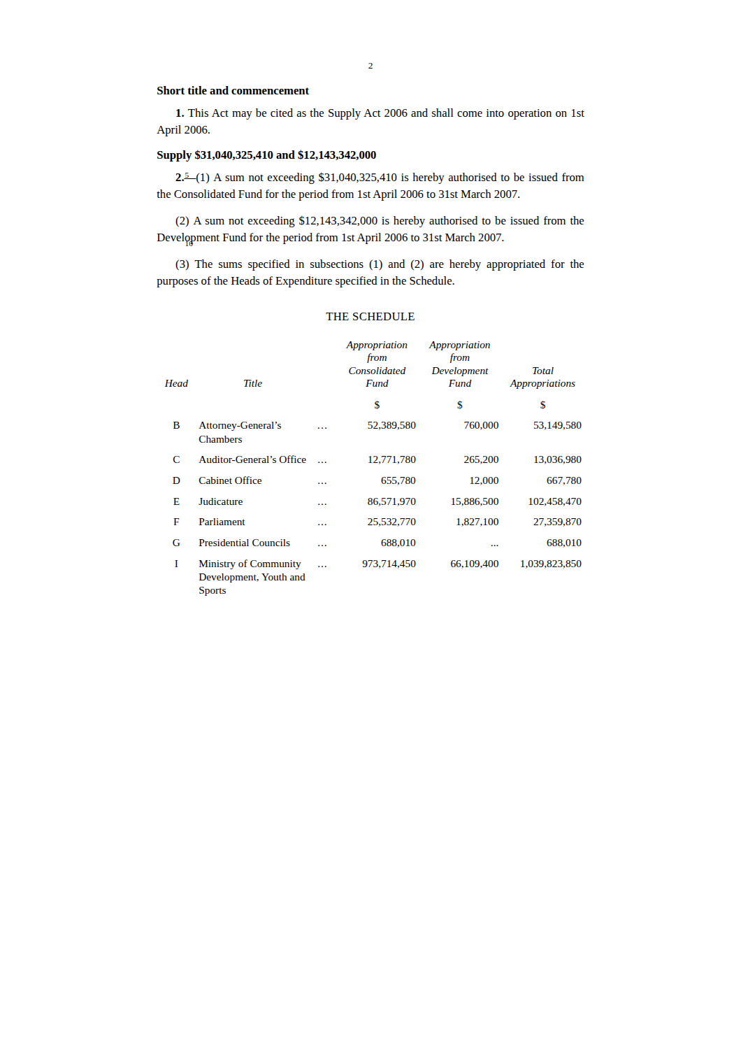2
Short title and commencement
1. This Act may be cited as the Supply Act 2006 and shall come into operation on 1st April 2006.
Supply $31,040,325,410 and $12,143,342,000
5
2.—(1) A sum not exceeding $31,040,325,410 is hereby authorised to be issued from the Consolidated Fund for the period from 1st April 2006 to 31st March 2007.
10
(2) A sum not exceeding $12,143,342,000 is hereby authorised to be issued from the Development Fund for the period from 1st April 2006 to 31st March 2007.
(3) The sums specified in subsections (1) and (2) are hereby appropriated for the purposes of the Heads of Expenditure specified in the Schedule.
THE SCHEDULE
| Head | Title | | Appropriation from Consolidated Fund | Appropriation from Development Fund | Total Appropriations |
| --- | --- | --- | --- | --- | --- |
| | | | $ | $ | $ |
| B | Attorney-General’s Chambers | … | 52,389,580 | 760,000 | 53,149,580 |
| C | Auditor-General’s Office | ... | 12,771,780 | 265,200 | 13,036,980 |
| D | Cabinet Office | ... | 655,780 | 12,000 | 667,780 |
| E | Judicature | ... | 86,571,970 | 15,886,500 | 102,458,470 |
| F | Parliament | ... | 25,532,770 | 1,827,100 | 27,359,870 |
| G | Presidential Councils | ... | 688,010 | ... | 688,010 |
| I | Ministry of Community Development, Youth and Sports | ... | 973,714,450 | 66,109,400 | 1,039,823,850 |